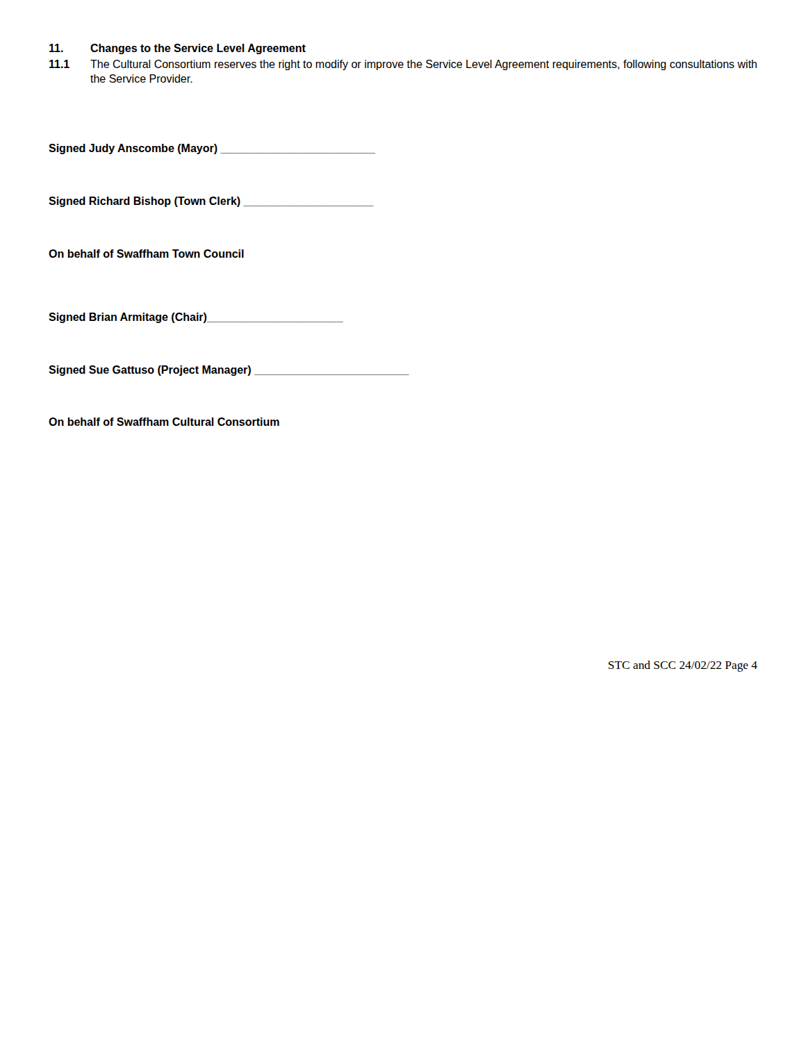11.
Changes to the Service Level Agreement
11.1
The Cultural Consortium reserves the right to modify or improve the Service Level Agreement requirements, following consultations with the Service Provider.
Signed Judy Anscombe (Mayor) _________________________
Signed Richard Bishop (Town Clerk) _____________________
On behalf of Swaffham Town Council
Signed Brian Armitage (Chair)______________________
Signed Sue Gattuso (Project Manager) _________________________
On behalf of Swaffham Cultural Consortium
STC and SCC 24/02/22 Page 4